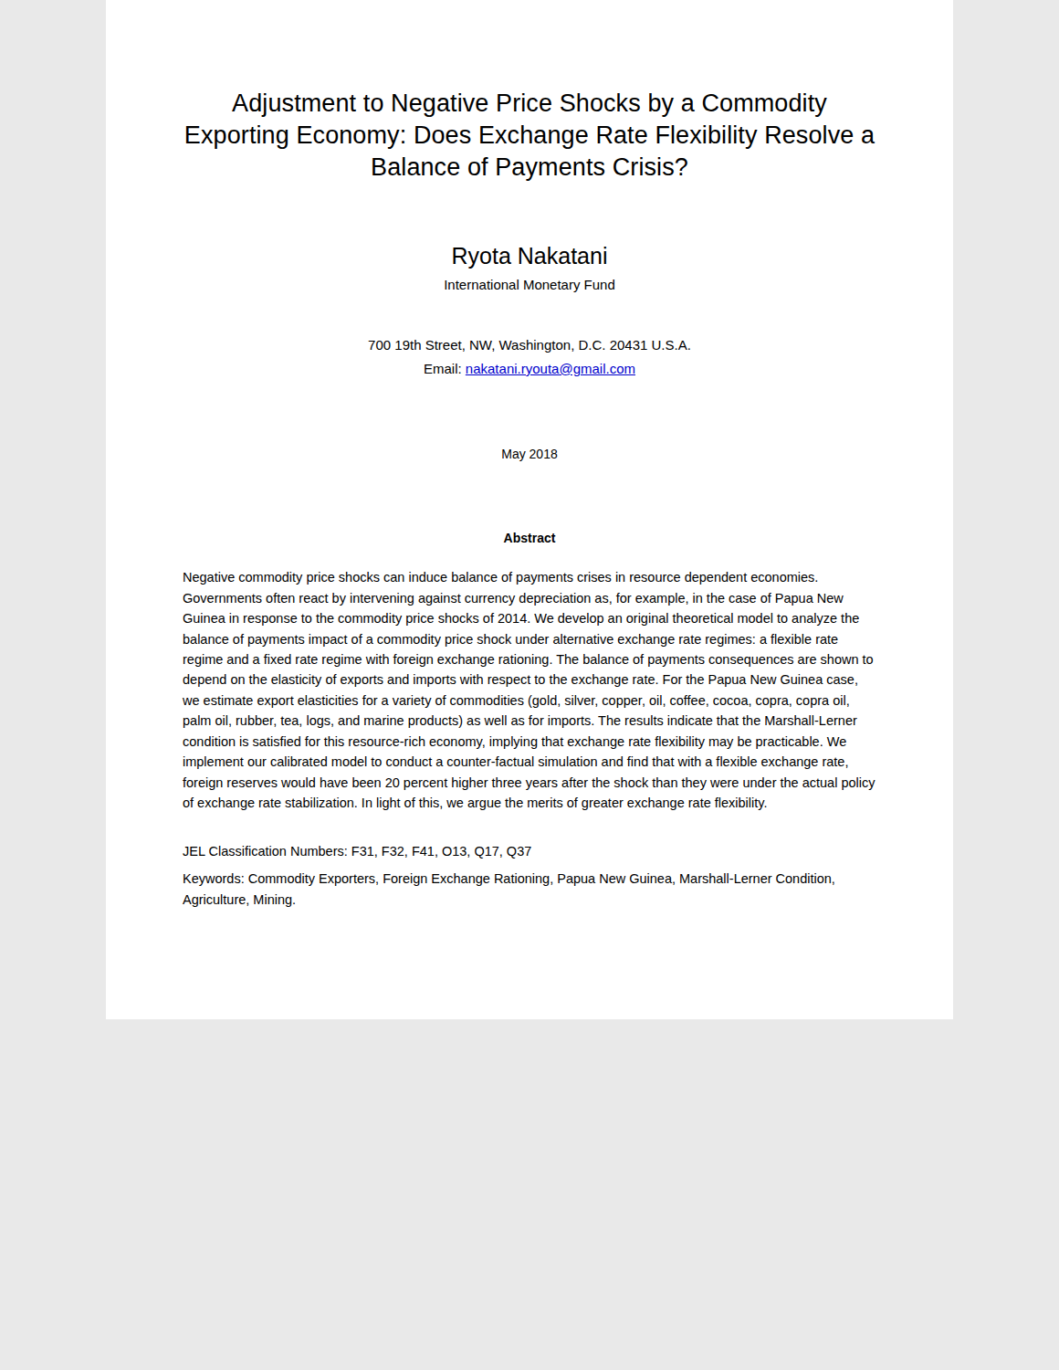Adjustment to Negative Price Shocks by a Commodity Exporting Economy: Does Exchange Rate Flexibility Resolve a Balance of Payments Crisis?
Ryota Nakatani
International Monetary Fund
700 19th Street, NW, Washington, D.C. 20431 U.S.A.
Email: nakatani.ryouta@gmail.com
May 2018
Abstract
Negative commodity price shocks can induce balance of payments crises in resource dependent economies. Governments often react by intervening against currency depreciation as, for example, in the case of Papua New Guinea in response to the commodity price shocks of 2014. We develop an original theoretical model to analyze the balance of payments impact of a commodity price shock under alternative exchange rate regimes: a flexible rate regime and a fixed rate regime with foreign exchange rationing. The balance of payments consequences are shown to depend on the elasticity of exports and imports with respect to the exchange rate. For the Papua New Guinea case, we estimate export elasticities for a variety of commodities (gold, silver, copper, oil, coffee, cocoa, copra, copra oil, palm oil, rubber, tea, logs, and marine products) as well as for imports. The results indicate that the Marshall-Lerner condition is satisfied for this resource-rich economy, implying that exchange rate flexibility may be practicable. We implement our calibrated model to conduct a counter-factual simulation and find that with a flexible exchange rate, foreign reserves would have been 20 percent higher three years after the shock than they were under the actual policy of exchange rate stabilization. In light of this, we argue the merits of greater exchange rate flexibility.
JEL Classification Numbers: F31, F32, F41, O13, Q17, Q37
Keywords: Commodity Exporters, Foreign Exchange Rationing, Papua New Guinea, Marshall-Lerner Condition, Agriculture, Mining.